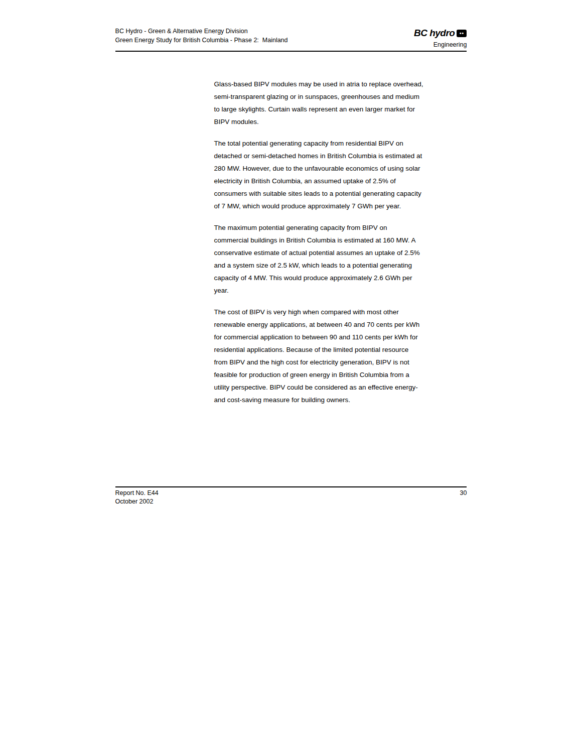| BC Hydro - Green & Alternative Energy Division Green Energy Study for British Columbia - Phase 2: Mainland | BC hydro •• Engineering |
Glass-based BIPV modules may be used in atria to replace overhead, semi-transparent glazing or in sunspaces, greenhouses and medium to large skylights. Curtain walls represent an even larger market for BIPV modules.
The total potential generating capacity from residential BIPV on detached or semi-detached homes in British Columbia is estimated at 280 MW. However, due to the unfavourable economics of using solar electricity in British Columbia, an assumed uptake of 2.5% of consumers with suitable sites leads to a potential generating capacity of 7 MW, which would produce approximately 7 GWh per year.
The maximum potential generating capacity from BIPV on commercial buildings in British Columbia is estimated at 160 MW. A conservative estimate of actual potential assumes an uptake of 2.5% and a system size of 2.5 kW, which leads to a potential generating capacity of 4 MW. This would produce approximately 2.6 GWh per year.
The cost of BIPV is very high when compared with most other renewable energy applications, at between 40 and 70 cents per kWh for commercial application to between 90 and 110 cents per kWh for residential applications. Because of the limited potential resource from BIPV and the high cost for electricity generation, BIPV is not feasible for production of green energy in British Columbia from a utility perspective. BIPV could be considered as an effective energy- and cost-saving measure for building owners.
| Report No. E44 October 2002 | 30 |